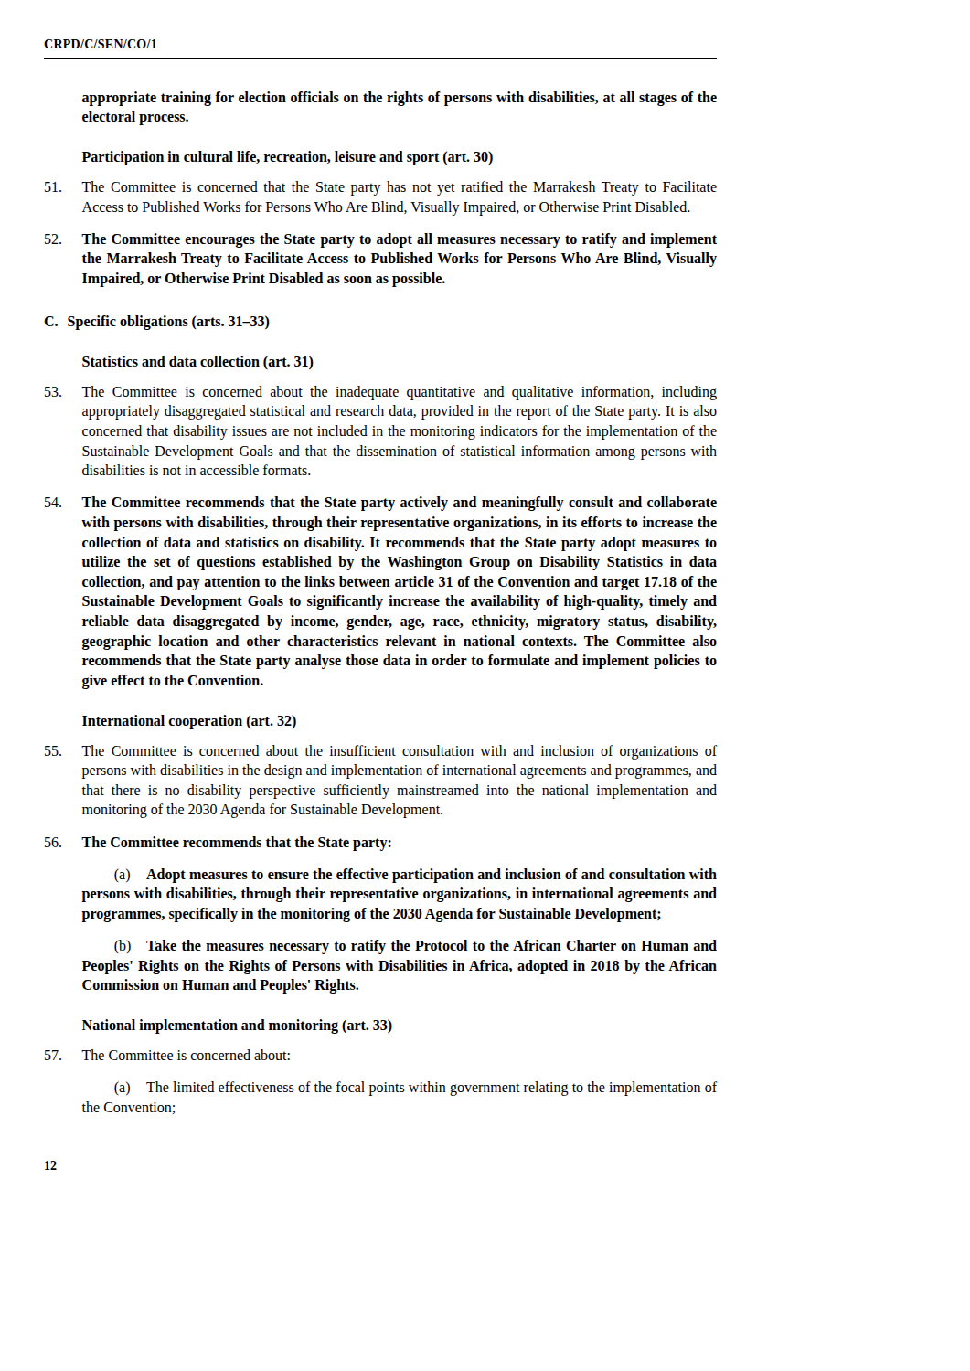CRPD/C/SEN/CO/1
appropriate training for election officials on the rights of persons with disabilities, at all stages of the electoral process.
Participation in cultural life, recreation, leisure and sport (art. 30)
51. The Committee is concerned that the State party has not yet ratified the Marrakesh Treaty to Facilitate Access to Published Works for Persons Who Are Blind, Visually Impaired, or Otherwise Print Disabled.
52. The Committee encourages the State party to adopt all measures necessary to ratify and implement the Marrakesh Treaty to Facilitate Access to Published Works for Persons Who Are Blind, Visually Impaired, or Otherwise Print Disabled as soon as possible.
C. Specific obligations (arts. 31–33)
Statistics and data collection (art. 31)
53. The Committee is concerned about the inadequate quantitative and qualitative information, including appropriately disaggregated statistical and research data, provided in the report of the State party. It is also concerned that disability issues are not included in the monitoring indicators for the implementation of the Sustainable Development Goals and that the dissemination of statistical information among persons with disabilities is not in accessible formats.
54. The Committee recommends that the State party actively and meaningfully consult and collaborate with persons with disabilities, through their representative organizations, in its efforts to increase the collection of data and statistics on disability. It recommends that the State party adopt measures to utilize the set of questions established by the Washington Group on Disability Statistics in data collection, and pay attention to the links between article 31 of the Convention and target 17.18 of the Sustainable Development Goals to significantly increase the availability of high-quality, timely and reliable data disaggregated by income, gender, age, race, ethnicity, migratory status, disability, geographic location and other characteristics relevant in national contexts. The Committee also recommends that the State party analyse those data in order to formulate and implement policies to give effect to the Convention.
International cooperation (art. 32)
55. The Committee is concerned about the insufficient consultation with and inclusion of organizations of persons with disabilities in the design and implementation of international agreements and programmes, and that there is no disability perspective sufficiently mainstreamed into the national implementation and monitoring of the 2030 Agenda for Sustainable Development.
56. The Committee recommends that the State party:
(a) Adopt measures to ensure the effective participation and inclusion of and consultation with persons with disabilities, through their representative organizations, in international agreements and programmes, specifically in the monitoring of the 2030 Agenda for Sustainable Development;
(b) Take the measures necessary to ratify the Protocol to the African Charter on Human and Peoples' Rights on the Rights of Persons with Disabilities in Africa, adopted in 2018 by the African Commission on Human and Peoples' Rights.
National implementation and monitoring (art. 33)
57. The Committee is concerned about:
(a) The limited effectiveness of the focal points within government relating to the implementation of the Convention;
12